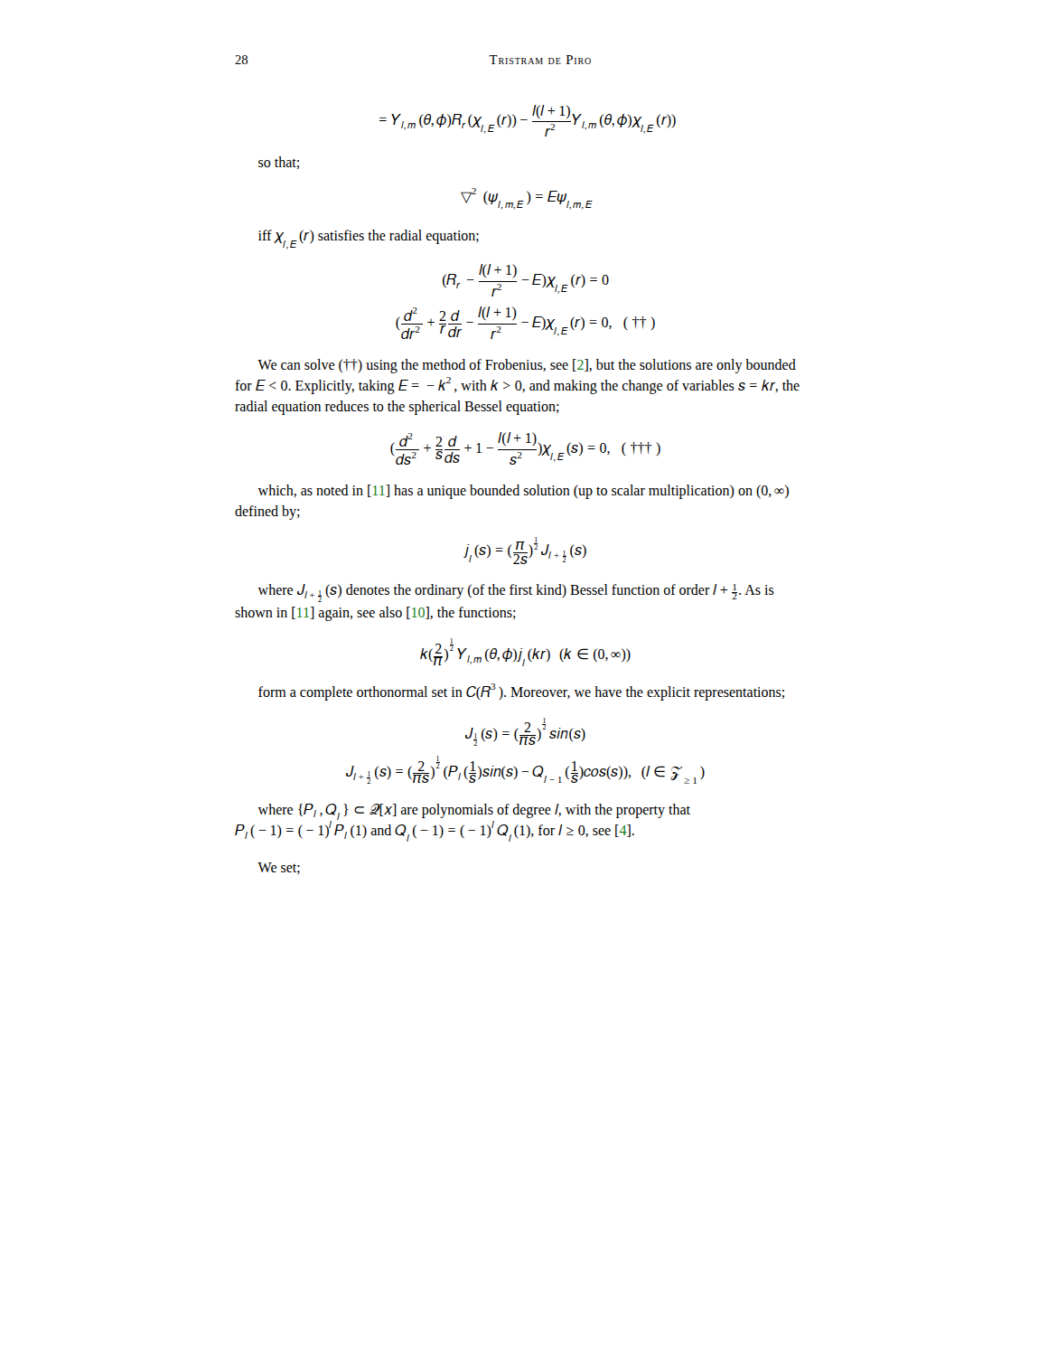28 Tristram de Piro
= Yl,m (θ,ϕ) Rr ( χl,E (r) ) − l(l+1)r2 Yl,m (θ,ϕ) χl,E (r) )
so that;
▽2 ( ψl,m,E ) = E ψl,m,E
iff χl,E(r) satisfies the radial equation;
( Rr − l(l+1)r2 −E ) χl,E (r) =0
( d2dr2 + 2r ddr − l(l+1)r2 −E ) χl,E (r) =0 , (††)
We can solve (††) using the method of Frobenius, see [2], but the solutions are only bounded for E<0. Explicitly, taking E=−k2, with k>0, and making the change of variables s=kr, the radial equation reduces to the spherical Bessel equation;
( d2ds2 + 2s dds +1 − l(l+1)s2 ) χl,E (s) =0 , (†††)
which, as noted in [11] has a unique bounded solution (up to scalar multiplication) on (0,∞) defined by;
jl (s) = (π2s) 12 Jl+12 (s)
where Jl+12(s) denotes the ordinary (of the first kind) Bessel function of order l+12. As is shown in [11] again, see also [10], the functions;
k (2π) 12 Yl,m (θ,ϕ) jl (kr) (k∈(0,∞))
form a complete orthonormal set in C(R3). Moreover, we have the explicit representations;
J12 (s) = (2πs) 12 sin (s)
Jl+12 (s) = (2πs) 12 ( Pl (1s) sin(s) − Ql−1 (1s) cos(s) ) , (l∈𝒵≥1)
where {Pl,Ql}⊂𝒬[x] are polynomials of degree l, with the property that Pl(−1)=(−1)lPl(1) and Ql(−1)=(−1)lQl(1), for l≥0, see [4].
We set;